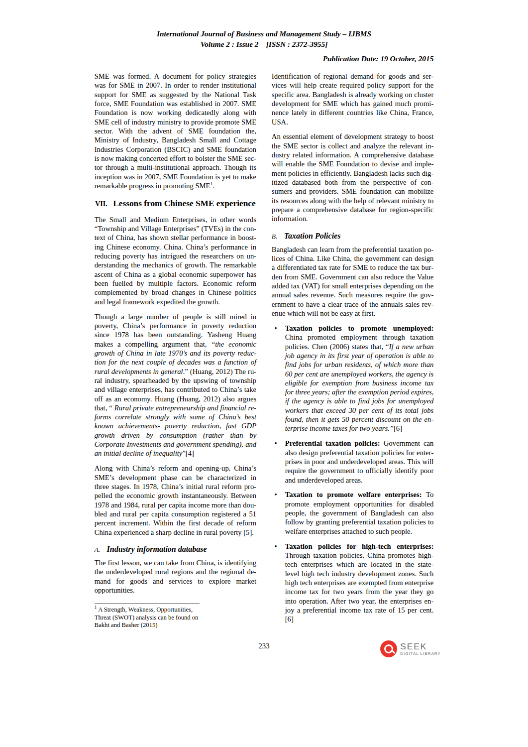International Journal of Business and Management Study – IJBMS
Volume 2 : Issue 2 [ISSN : 2372-3955]
Publication Date: 19 October, 2015
SME was formed. A document for policy strategies was for SME in 2007. In order to render institutional support for SME as suggested by the National Task force, SME Foundation was established in 2007. SME Foundation is now working dedicatedly along with SME cell of industry ministry to provide promote SME sector. With the advent of SME foundation the, Ministry of Industry, Bangladesh Small and Cottage Industries Corporation (BSCIC) and SME foundation is now making concerted effort to bolster the SME sector through a multi-institutional approach. Though its inception was in 2007, SME Foundation is yet to make remarkable progress in promoting SME1.
VII. Lessons from Chinese SME experience
The Small and Medium Enterprises, in other words “Township and Village Enterprises” (TVEs) in the context of China, has shown stellar performance in boosting Chinese economy. China. China’s performance in reducing poverty has intrigued the researchers on understanding the mechanics of growth. The remarkable ascent of China as a global economic superpower has been fuelled by multiple factors. Economic reform complemented by broad changes in Chinese politics and legal framework expedited the growth.
Though a large number of people is still mired in poverty, China’s performance in poverty reduction since 1978 has been outstanding. Yasheng Huang makes a compelling argument that, “the economic growth of China in late 1970’s and its poverty reduction for the next couple of decades was a function of rural developments in general.” (Huang, 2012) The rural industry, spearheaded by the upswing of township and village enterprises, has contributed to China’s take off as an economy. Huang (Huang, 2012) also argues that, “ Rural private entrepreneurship and financial reforms correlate strongly with some of China’s best known achievements- poverty reduction, fast GDP growth driven by consumption (rather than by Corporate Investments and government spending), and an initial decline of inequality”[4]
Along with China’s reform and opening-up, China’s SME’s development phase can be characterized in three stages. In 1978, China’s initial rural reform propelled the economic growth instantaneously. Between 1978 and 1984, rural per capita income more than doubled and rural per capita consumption registered a 51 percent increment. Within the first decade of reform China experienced a sharp decline in rural poverty [5].
A. Industry information database
The first lesson, we can take from China, is identifying the underdeveloped rural regions and the regional demand for goods and services to explore market opportunities.
1 A Strength, Weakness, Opportunities, Threat (SWOT) analysis can be found on Bakht and Basher (2015)
Identification of regional demand for goods and services will help create required policy support for the specific area. Bangladesh is already working on cluster development for SME which has gained much prominence lately in different countries like China, France, USA.
An essential element of development strategy to boost the SME sector is collect and analyze the relevant industry related information. A comprehensive database will enable the SME Foundation to devise and implement policies in efficiently. Bangladesh lacks such digitized databased both from the perspective of consumers and providers. SME foundation can mobilize its resources along with the help of relevant ministry to prepare a comprehensive database for region-specific information.
B. Taxation Policies
Bangladesh can learn from the preferential taxation polices of China. Like China, the government can design a differentiated tax rate for SME to reduce the tax burden from SME. Government can also reduce the Value added tax (VAT) for small enterprises depending on the annual sales revenue. Such measures require the government to have a clear trace of the annuals sales revenue which will not be easy at first.
Taxation policies to promote unemployed: China promoted employment through taxation policies. Chen (2006) states that, “If a new urban job agency in its first year of operation is able to find jobs for urban residents, of which more than 60 per cent are unemployed workers, the agency is eligible for exemption from business income tax for three years; after the exemption period expires, if the agency is able to find jobs for unemployed workers that exceed 30 per cent of its total jobs found, then it gets 50 percent discount on the enterprise income taxes for two years.”[6]
Preferential taxation policies: Government can also design preferential taxation policies for enterprises in poor and underdeveloped areas. This will require the government to officially identify poor and underdeveloped areas.
Taxation to promote welfare enterprises: To promote employment opportunities for disabled people, the government of Bangladesh can also follow by granting preferential taxation policies to welfare enterprises attached to such people.
Taxation policies for high-tech enterprises: Through taxation policies, China promotes high-tech enterprises which are located in the state-level high tech industry development zones. Such high tech enterprises are exempted from enterprise income tax for two years from the year they go into operation. After two year, the enterprises enjoy a preferential income tax rate of 15 per cent.[6]
233
SEEK
DIGITAL LIBRARY